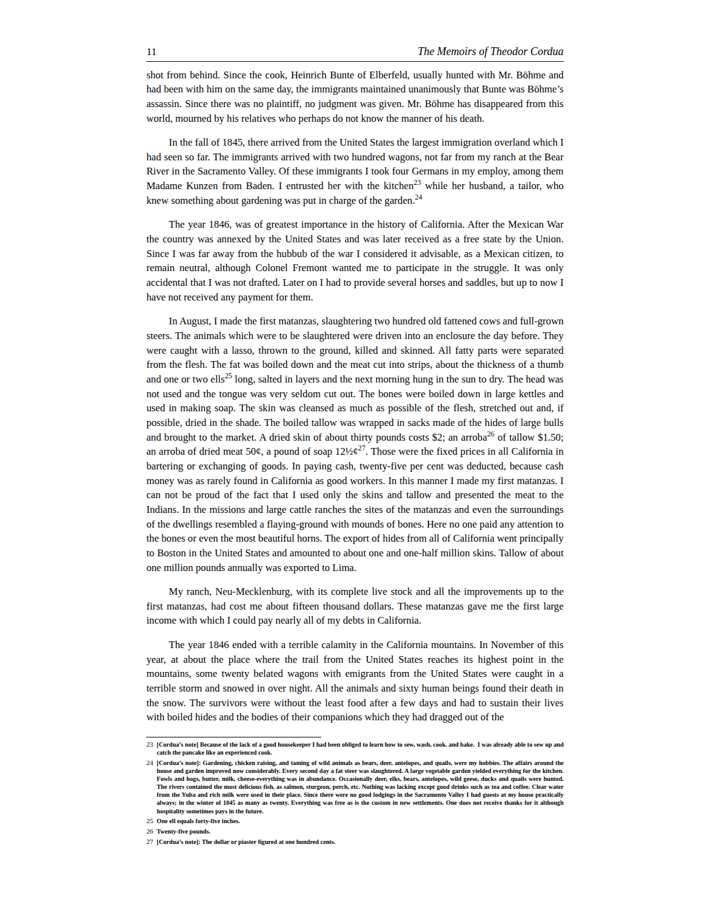11 The Memoirs of Theodor Cordua
shot from behind. Since the cook, Heinrich Bunte of Elberfeld, usually hunted with Mr. Böhme and had been with him on the same day, the immigrants maintained unanimously that Bunte was Böhme’s assassin. Since there was no plaintiff, no judgment was given. Mr. Böhme has disappeared from this world, mourned by his relatives who perhaps do not know the manner of his death.
In the fall of 1845, there arrived from the United States the largest immigration overland which I had seen so far. The immigrants arrived with two hundred wagons, not far from my ranch at the Bear River in the Sacramento Valley. Of these immigrants I took four Germans in my employ, among them Madame Kunzen from Baden. I entrusted her with the kitchen23 while her husband, a tailor, who knew something about gardening was put in charge of the garden.24
The year 1846, was of greatest importance in the history of California. After the Mexican War the country was annexed by the United States and was later received as a free state by the Union. Since I was far away from the hubbub of the war I considered it advisable, as a Mexican citizen, to remain neutral, although Colonel Fremont wanted me to participate in the struggle. It was only accidental that I was not drafted. Later on I had to provide several horses and saddles, but up to now I have not received any payment for them.
In August, I made the first matanzas, slaughtering two hundred old fattened cows and full-grown steers. The animals which were to be slaughtered were driven into an enclosure the day before. They were caught with a lasso, thrown to the ground, killed and skinned. All fatty parts were separated from the flesh. The fat was boiled down and the meat cut into strips, about the thickness of a thumb and one or two ells25 long, salted in layers and the next morning hung in the sun to dry. The head was not used and the tongue was very seldom cut out. The bones were boiled down in large kettles and used in making soap. The skin was cleansed as much as possible of the flesh, stretched out and, if possible, dried in the shade. The boiled tallow was wrapped in sacks made of the hides of large bulls and brought to the market. A dried skin of about thirty pounds costs $2; an arroba26 of tallow $1.50; an arroba of dried meat 50¢, a pound of soap 12½¢27. Those were the fixed prices in all California in bartering or exchanging of goods. In paying cash, twenty-five per cent was deducted, because cash money was as rarely found in California as good workers. In this manner I made my first matanzas. I can not be proud of the fact that I used only the skins and tallow and presented the meat to the Indians. In the missions and large cattle ranches the sites of the matanzas and even the surroundings of the dwellings resembled a flaying-ground with mounds of bones. Here no one paid any attention to the bones or even the most beautiful horns. The export of hides from all of California went principally to Boston in the United States and amounted to about one and one-half million skins. Tallow of about one million pounds annually was exported to Lima.
My ranch, Neu-Mecklenburg, with its complete live stock and all the improvements up to the first matanzas, had cost me about fifteen thousand dollars. These matanzas gave me the first large income with which I could pay nearly all of my debts in California.
The year 1846 ended with a terrible calamity in the California mountains. In November of this year, at about the place where the trail from the United States reaches its highest point in the mountains, some twenty belated wagons with emigrants from the United States were caught in a terrible storm and snowed in over night. All the animals and sixty human beings found their death in the snow. The survivors were without the least food after a few days and had to sustain their lives with boiled hides and the bodies of their companions which they had dragged out of the
23 [Cordua’s note] Because of the lack of a good housekeeper I had been obliged to learn how to sew, wash, cook. and bake. I was already able to sew up and catch the pancake like an experienced cook.
24 [Cordua’s note]: Gardening, chicken raising, and taming of wild animals as bears, deer, antelopes, and quails, were my hobbies. The affairs around the house and garden improved now considerably. Every second day a fat steer was slaughtered. A large vegetable garden yielded everything for the kitchen. Fowls and hogs, butter, milk, cheese-everything was in abundance. Occasionally deer, elks, bears, antelopes, wild geese, ducks and quails were hunted. The rivers contained the most delicious fish, as salmon, sturgeon, perch, etc. Nothing was lacking except good drinks such as tea and coffee. Clear water from the Yuba and rich milk were used in their place. Since there were no good lodgings in the Sacramento Valley I had guests at my house practically always; in the winter of 1845 as many as twenty. Everything was free as is the custom in new settlements. One does not receive thanks for it although hospitality sometimes pays in the future.
25 One ell equals forty-five inches.
26 Twenty-five pounds.
27 [Cordua’s note]: The dollar or piaster figured at one hundred cents.